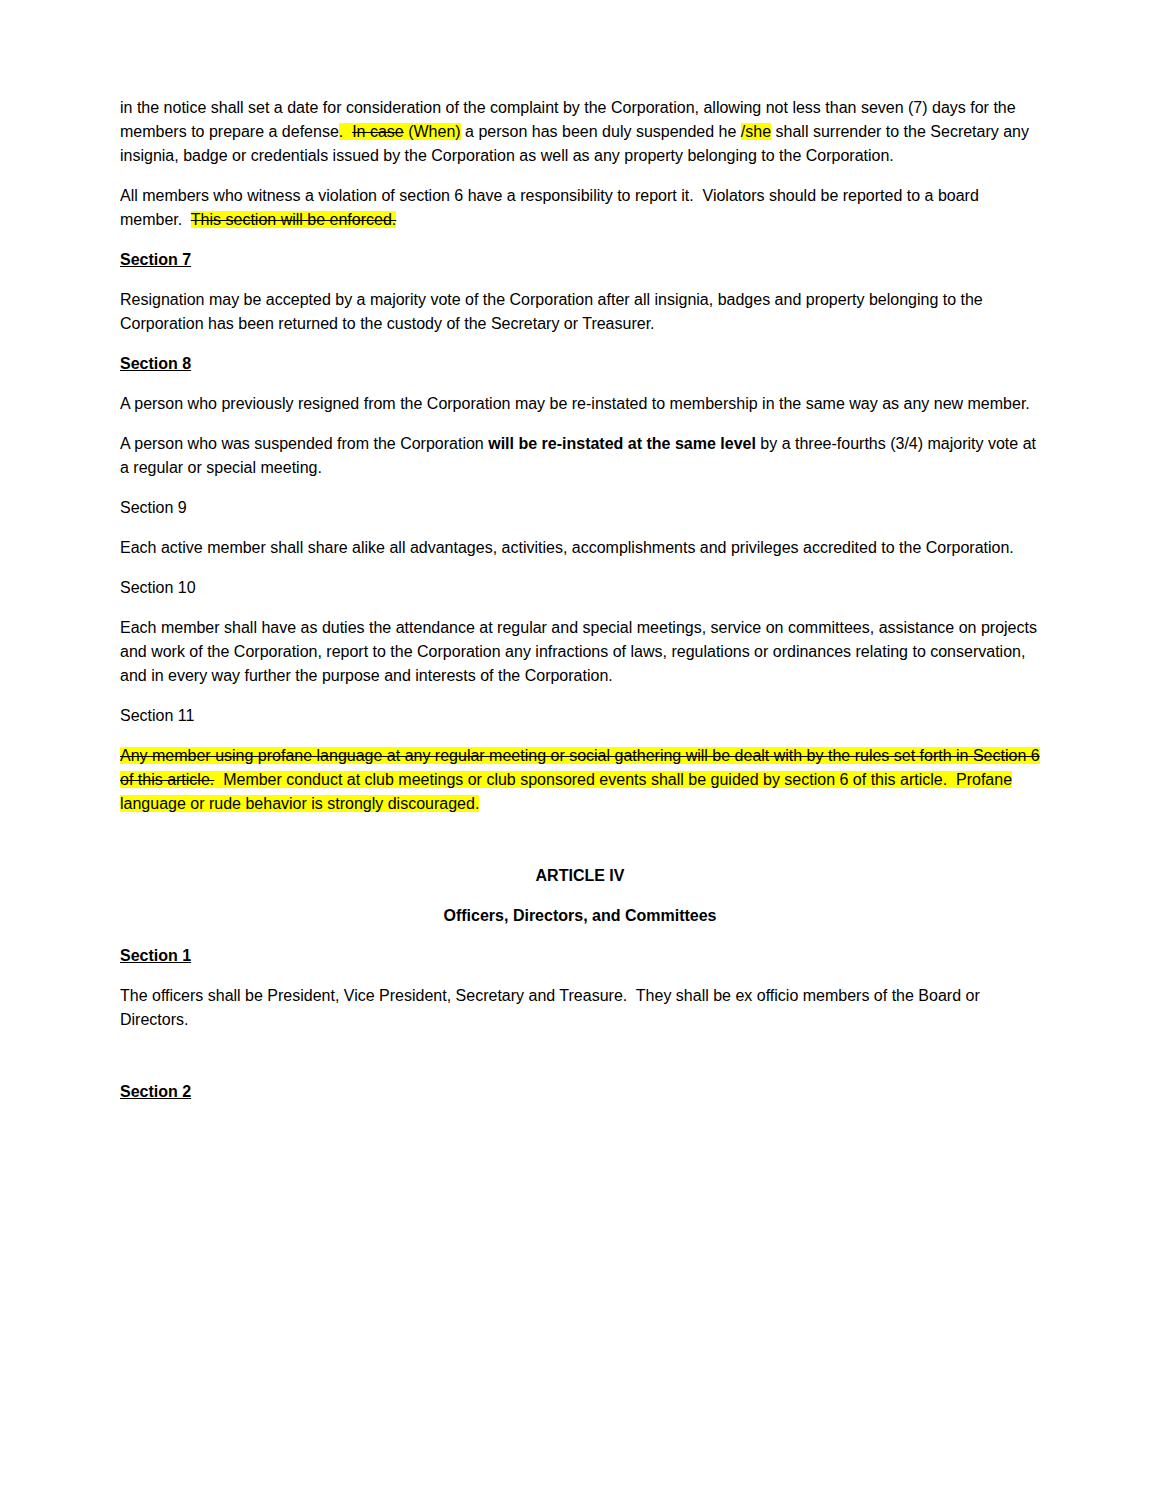in the notice shall set a date for consideration of the complaint by the Corporation, allowing not less than seven (7) days for the members to prepare a defense. In case (When) a person has been duly suspended he /she shall surrender to the Secretary any insignia, badge or credentials issued by the Corporation as well as any property belonging to the Corporation.
All members who witness a violation of section 6 have a responsibility to report it. Violators should be reported to a board member. This section will be enforced.
Section 7
Resignation may be accepted by a majority vote of the Corporation after all insignia, badges and property belonging to the Corporation has been returned to the custody of the Secretary or Treasurer.
Section 8
A person who previously resigned from the Corporation may be re-instated to membership in the same way as any new member.
A person who was suspended from the Corporation will be re-instated at the same level by a three-fourths (3/4) majority vote at a regular or special meeting.
Section 9
Each active member shall share alike all advantages, activities, accomplishments and privileges accredited to the Corporation.
Section 10
Each member shall have as duties the attendance at regular and special meetings, service on committees, assistance on projects and work of the Corporation, report to the Corporation any infractions of laws, regulations or ordinances relating to conservation, and in every way further the purpose and interests of the Corporation.
Section 11
Any member using profane language at any regular meeting or social gathering will be dealt with by the rules set forth in Section 6 of this article. Member conduct at club meetings or club sponsored events shall be guided by section 6 of this article. Profane language or rude behavior is strongly discouraged.
ARTICLE IV
Officers, Directors, and Committees
Section 1
The officers shall be President, Vice President, Secretary and Treasure. They shall be ex officio members of the Board or Directors.
Section 2